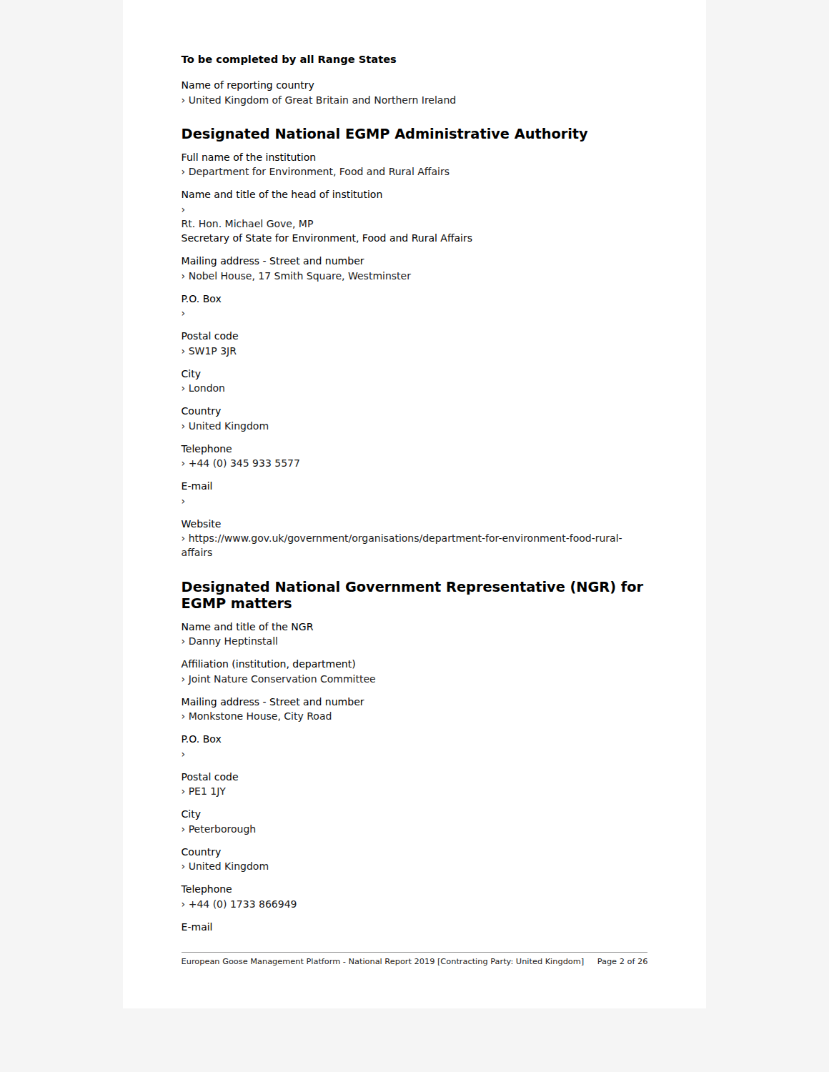To be completed by all Range States
Name of reporting country United Kingdom of Great Britain and Northern Ireland
Designated National EGMP Administrative Authority
Full name of the institution Department for Environment, Food and Rural Affairs
Name and title of the head of institution Rt. Hon. Michael Gove, MP Secretary of State for Environment, Food and Rural Affairs
Mailing address - Street and number Nobel House, 17 Smith Square, Westminster
P.O. Box
Postal code SW1P 3JR
City London
Country United Kingdom
Telephone +44 (0) 345 933 5577
E-mail
Website https://www.gov.uk/government/organisations/department-for-environment-food-rural-affairs
Designated National Government Representative (NGR) for EGMP matters
Name and title of the NGR Danny Heptinstall
Affiliation (institution, department) Joint Nature Conservation Committee
Mailing address - Street and number Monkstone House, City Road
P.O. Box
Postal code PE1 1JY
City Peterborough
Country United Kingdom
Telephone +44 (0) 1733 866949
E-mail
European Goose Management Platform - National Report 2019 [Contracting Party: United Kingdom] Page 2 of 26